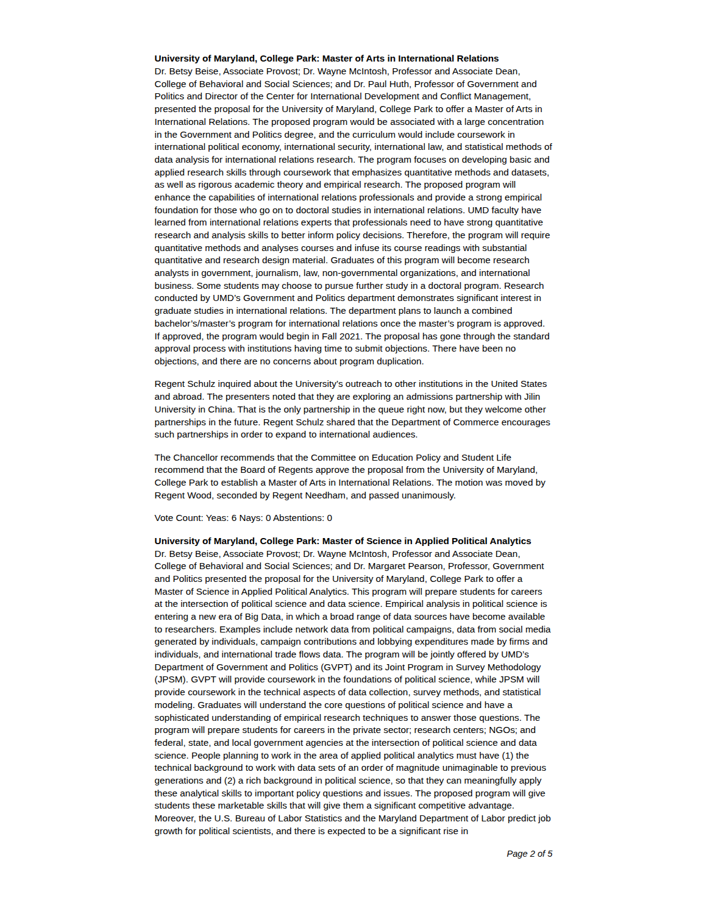University of Maryland, College Park: Master of Arts in International Relations
Dr. Betsy Beise, Associate Provost; Dr. Wayne McIntosh, Professor and Associate Dean, College of Behavioral and Social Sciences; and Dr. Paul Huth, Professor of Government and Politics and Director of the Center for International Development and Conflict Management, presented the proposal for the University of Maryland, College Park to offer a Master of Arts in International Relations. The proposed program would be associated with a large concentration in the Government and Politics degree, and the curriculum would include coursework in international political economy, international security, international law, and statistical methods of data analysis for international relations research. The program focuses on developing basic and applied research skills through coursework that emphasizes quantitative methods and datasets, as well as rigorous academic theory and empirical research. The proposed program will enhance the capabilities of international relations professionals and provide a strong empirical foundation for those who go on to doctoral studies in international relations. UMD faculty have learned from international relations experts that professionals need to have strong quantitative research and analysis skills to better inform policy decisions. Therefore, the program will require quantitative methods and analyses courses and infuse its course readings with substantial quantitative and research design material. Graduates of this program will become research analysts in government, journalism, law, non-governmental organizations, and international business. Some students may choose to pursue further study in a doctoral program. Research conducted by UMD’s Government and Politics department demonstrates significant interest in graduate studies in international relations. The department plans to launch a combined bachelor’s/master’s program for international relations once the master’s program is approved. If approved, the program would begin in Fall 2021. The proposal has gone through the standard approval process with institutions having time to submit objections. There have been no objections, and there are no concerns about program duplication.
Regent Schulz inquired about the University’s outreach to other institutions in the United States and abroad. The presenters noted that they are exploring an admissions partnership with Jilin University in China. That is the only partnership in the queue right now, but they welcome other partnerships in the future. Regent Schulz shared that the Department of Commerce encourages such partnerships in order to expand to international audiences.
The Chancellor recommends that the Committee on Education Policy and Student Life recommend that the Board of Regents approve the proposal from the University of Maryland, College Park to establish a Master of Arts in International Relations. The motion was moved by Regent Wood, seconded by Regent Needham, and passed unanimously.
Vote Count: Yeas: 6 Nays: 0 Abstentions: 0
University of Maryland, College Park: Master of Science in Applied Political Analytics
Dr. Betsy Beise, Associate Provost; Dr. Wayne McIntosh, Professor and Associate Dean, College of Behavioral and Social Sciences; and Dr. Margaret Pearson, Professor, Government and Politics presented the proposal for the University of Maryland, College Park to offer a Master of Science in Applied Political Analytics. This program will prepare students for careers at the intersection of political science and data science. Empirical analysis in political science is entering a new era of Big Data, in which a broad range of data sources have become available to researchers. Examples include network data from political campaigns, data from social media generated by individuals, campaign contributions and lobbying expenditures made by firms and individuals, and international trade flows data. The program will be jointly offered by UMD’s Department of Government and Politics (GVPT) and its Joint Program in Survey Methodology (JPSM). GVPT will provide coursework in the foundations of political science, while JPSM will provide coursework in the technical aspects of data collection, survey methods, and statistical modeling. Graduates will understand the core questions of political science and have a sophisticated understanding of empirical research techniques to answer those questions. The program will prepare students for careers in the private sector; research centers; NGOs; and federal, state, and local government agencies at the intersection of political science and data science. People planning to work in the area of applied political analytics must have (1) the technical background to work with data sets of an order of magnitude unimaginable to previous generations and (2) a rich background in political science, so that they can meaningfully apply these analytical skills to important policy questions and issues. The proposed program will give students these marketable skills that will give them a significant competitive advantage. Moreover, the U.S. Bureau of Labor Statistics and the Maryland Department of Labor predict job growth for political scientists, and there is expected to be a significant rise in
Page 2 of 5